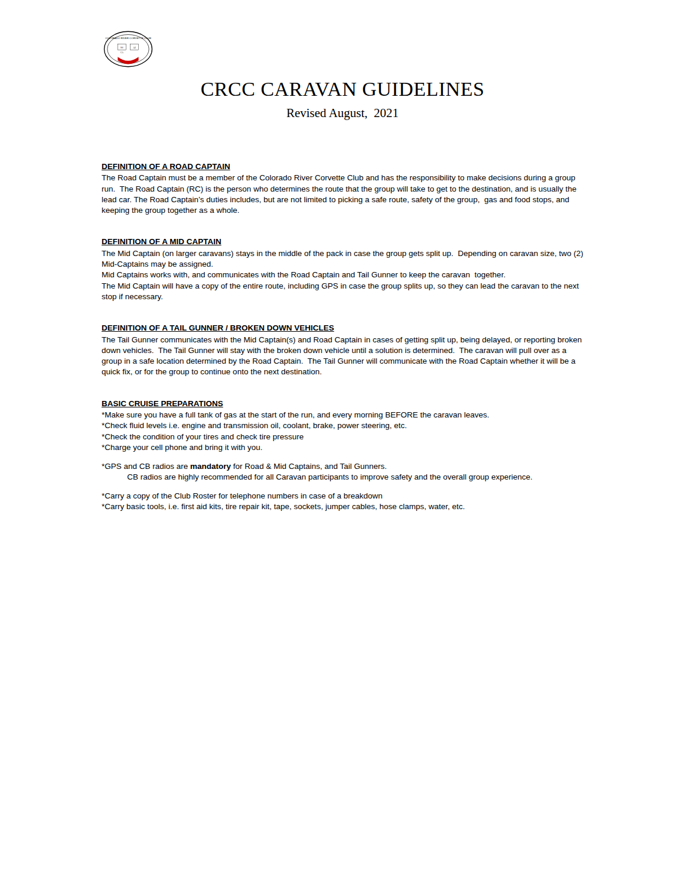CRCC CARAVAN GUIDELINES
Revised August, 2021
Definition of a Road Captain
The Road Captain must be a member of the Colorado River Corvette Club and has the responsibility to make decisions during a group run. The Road Captain (RC) is the person who determines the route that the group will take to get to the destination, and is usually the lead car. The Road Captain’s duties includes, but are not limited to picking a safe route, safety of the group, gas and food stops, and keeping the group together as a whole.
Definition of a Mid Captain
The Mid Captain (on larger caravans) stays in the middle of the pack in case the group gets split up. Depending on caravan size, two (2) Mid-Captains may be assigned.
Mid Captains works with, and communicates with the Road Captain and Tail Gunner to keep the caravan together.
The Mid Captain will have a copy of the entire route, including GPS in case the group splits up, so they can lead the caravan to the next stop if necessary.
Definition of a Tail Gunner / Broken Down Vehicles
The Tail Gunner communicates with the Mid Captain(s) and Road Captain in cases of getting split up, being delayed, or reporting broken down vehicles. The Tail Gunner will stay with the broken down vehicle until a solution is determined. The caravan will pull over as a group in a safe location determined by the Road Captain. The Tail Gunner will communicate with the Road Captain whether it will be a quick fix, or for the group to continue onto the next destination.
Basic Cruise Preparations
*Make sure you have a full tank of gas at the start of the run, and every morning BEFORE the caravan leaves.
*Check fluid levels i.e. engine and transmission oil, coolant, brake, power steering, etc.
*Check the condition of your tires and check tire pressure
*Charge your cell phone and bring it with you.
*GPS and CB radios are mandatory for Road & Mid Captains, and Tail Gunners.
CB radios are highly recommended for all Caravan participants to improve safety and the overall group experience.
*Carry a copy of the Club Roster for telephone numbers in case of a breakdown
*Carry basic tools, i.e. first aid kits, tire repair kit, tape, sockets, jumper cables, hose clamps, water, etc.